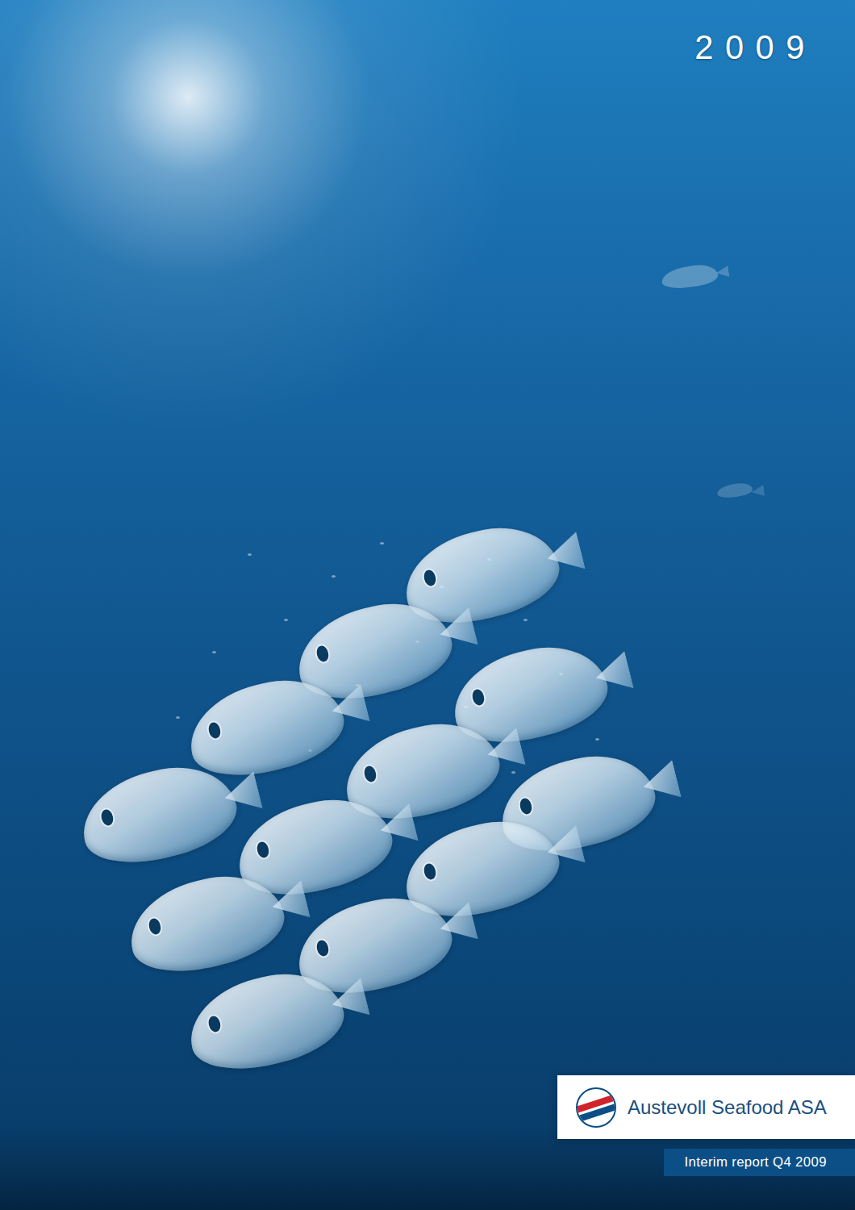2009
Austevoll Seafood ASA
Interim report Q4 2009